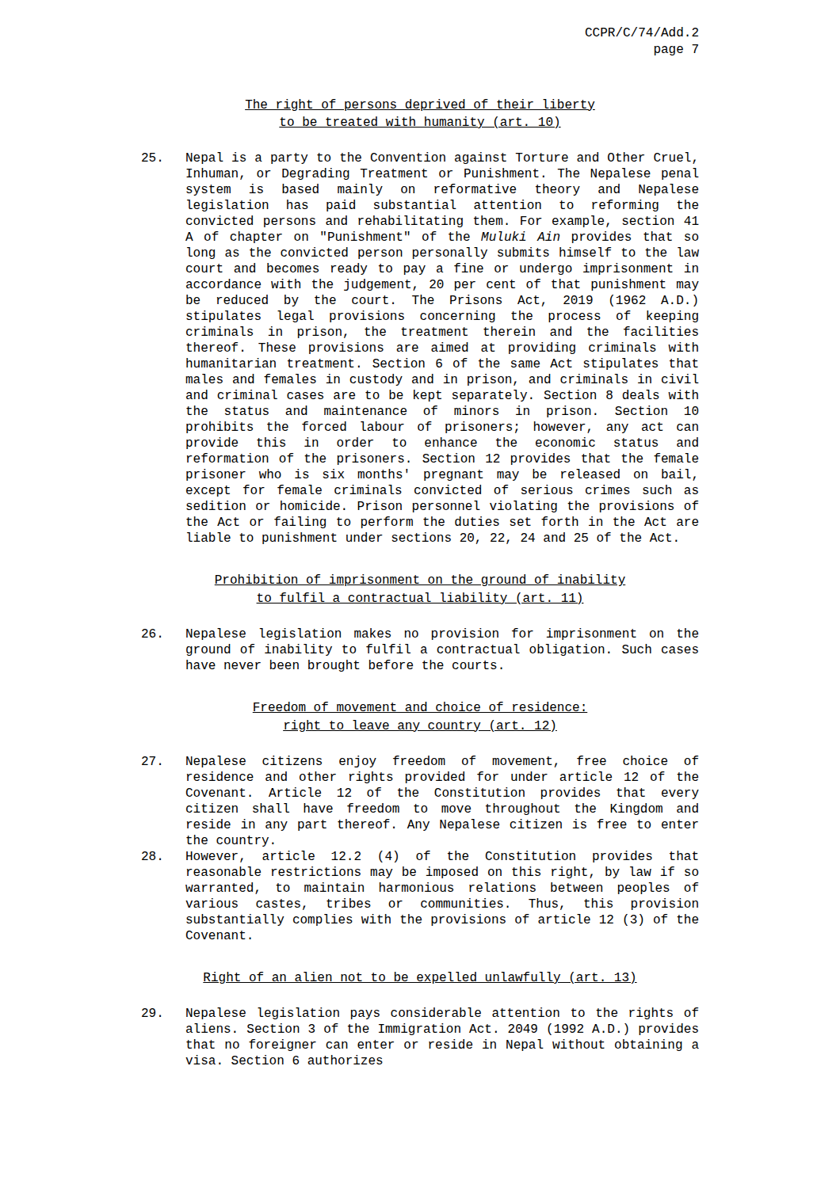CCPR/C/74/Add.2
page 7
The right of persons deprived of their liberty
to be treated with humanity (art. 10)
25.
Nepal is a party to the Convention against Torture and Other Cruel, Inhuman, or Degrading Treatment or Punishment. The Nepalese penal system is based mainly on reformative theory and Nepalese legislation has paid substantial attention to reforming the convicted persons and rehabilitating them. For example, section 41 A of chapter on "Punishment" of the Muluki Ain provides that so long as the convicted person personally submits himself to the law court and becomes ready to pay a fine or undergo imprisonment in accordance with the judgement, 20 per cent of that punishment may be reduced by the court. The Prisons Act, 2019 (1962 A.D.) stipulates legal provisions concerning the process of keeping criminals in prison, the treatment therein and the facilities thereof. These provisions are aimed at providing criminals with humanitarian treatment. Section 6 of the same Act stipulates that males and females in custody and in prison, and criminals in civil and criminal cases are to be kept separately. Section 8 deals with the status and maintenance of minors in prison. Section 10 prohibits the forced labour of prisoners; however, any act can provide this in order to enhance the economic status and reformation of the prisoners. Section 12 provides that the female prisoner who is six months' pregnant may be released on bail, except for female criminals convicted of serious crimes such as sedition or homicide. Prison personnel violating the provisions of the Act or failing to perform the duties set forth in the Act are liable to punishment under sections 20, 22, 24 and 25 of the Act.
Prohibition of imprisonment on the ground of inability
to fulfil a contractual liability (art. 11)
26.
Nepalese legislation makes no provision for imprisonment on the ground of inability to fulfil a contractual obligation. Such cases have never been brought before the courts.
Freedom of movement and choice of residence:
right to leave any country (art. 12)
27.
Nepalese citizens enjoy freedom of movement, free choice of residence and other rights provided for under article 12 of the Covenant. Article 12 of the Constitution provides that every citizen shall have freedom to move throughout the Kingdom and reside in any part thereof. Any Nepalese citizen is free to enter the country.
28.
However, article 12.2 (4) of the Constitution provides that reasonable restrictions may be imposed on this right, by law if so warranted, to maintain harmonious relations between peoples of various castes, tribes or communities. Thus, this provision substantially complies with the provisions of article 12 (3) of the Covenant.
Right of an alien not to be expelled unlawfully (art. 13)
29.
Nepalese legislation pays considerable attention to the rights of aliens. Section 3 of the Immigration Act. 2049 (1992 A.D.) provides that no foreigner can enter or reside in Nepal without obtaining a visa. Section 6 authorizes